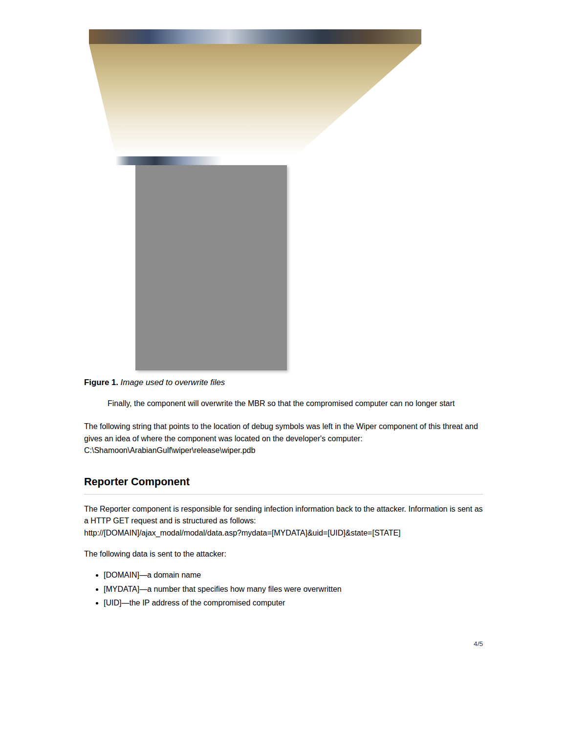Figure 1. Image used to overwrite files
Finally, the component will overwrite the MBR so that the compromised computer can no longer start
The following string that points to the location of debug symbols was left in the Wiper component of this threat and gives an idea of where the component was located on the developer's computer:
C:\Shamoon\ArabianGulf\wiper\release\wiper.pdb
Reporter Component
The Reporter component is responsible for sending infection information back to the attacker. Information is sent as a HTTP GET request and is structured as follows:
http://[DOMAIN]/ajax_modal/modal/data.asp?mydata=[MYDATA]&uid=[UID]&state=[STATE]
The following data is sent to the attacker:
[DOMAIN]—a domain name
[MYDATA]—a number that specifies how many files were overwritten
[UID]—the IP address of the compromised computer
4/5